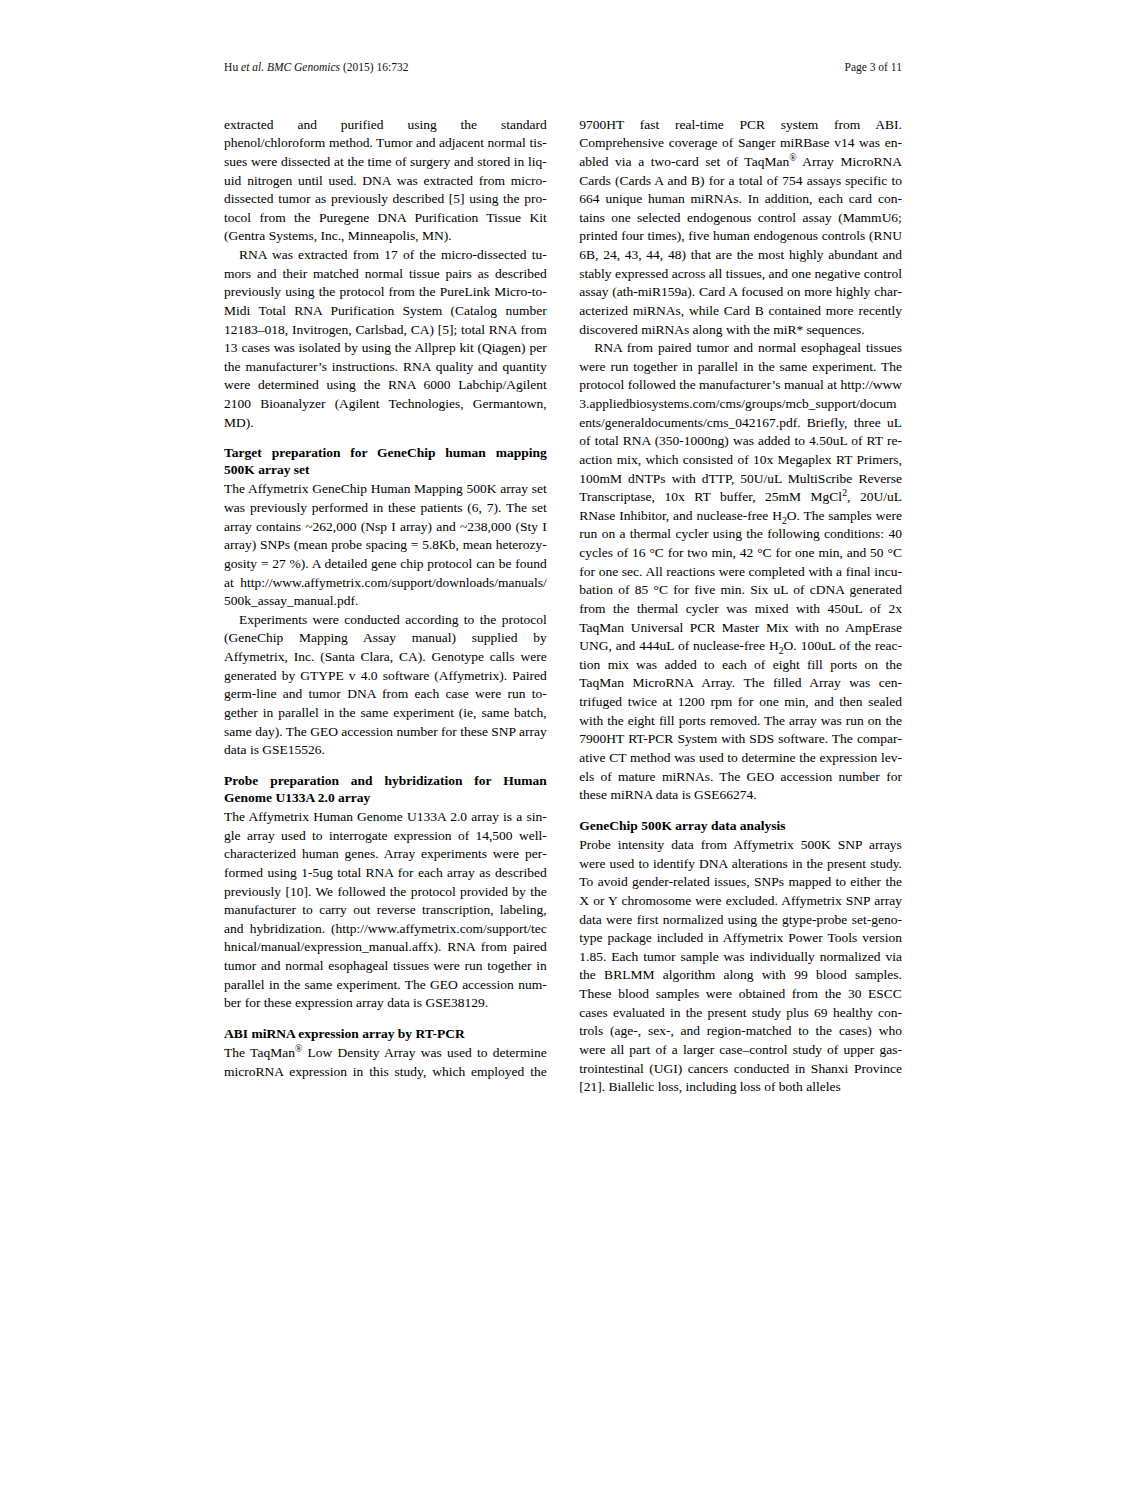Hu et al. BMC Genomics (2015) 16:732 Page 3 of 11
extracted and purified using the standard phenol/chloroform method. Tumor and adjacent normal tissues were dissected at the time of surgery and stored in liquid nitrogen until used. DNA was extracted from micro-dissected tumor as previously described [5] using the protocol from the Puregene DNA Purification Tissue Kit (Gentra Systems, Inc., Minneapolis, MN).
RNA was extracted from 17 of the micro-dissected tumors and their matched normal tissue pairs as described previously using the protocol from the PureLink Micro-to-Midi Total RNA Purification System (Catalog number 12183–018, Invitrogen, Carlsbad, CA) [5]; total RNA from 13 cases was isolated by using the Allprep kit (Qiagen) per the manufacturer’s instructions. RNA quality and quantity were determined using the RNA 6000 Labchip/Agilent 2100 Bioanalyzer (Agilent Technologies, Germantown, MD).
Target preparation for GeneChip human mapping 500K array set
The Affymetrix GeneChip Human Mapping 500K array set was previously performed in these patients (6, 7). The set array contains ~262,000 (Nsp I array) and ~238,000 (Sty I array) SNPs (mean probe spacing = 5.8Kb, mean heterozygosity = 27 %). A detailed gene chip protocol can be found at http://www.affymetrix.com/support/downloads/manuals/500k_assay_manual.pdf.
Experiments were conducted according to the protocol (GeneChip Mapping Assay manual) supplied by Affymetrix, Inc. (Santa Clara, CA). Genotype calls were generated by GTYPE v 4.0 software (Affymetrix). Paired germ-line and tumor DNA from each case were run together in parallel in the same experiment (ie, same batch, same day). The GEO accession number for these SNP array data is GSE15526.
Probe preparation and hybridization for Human Genome U133A 2.0 array
The Affymetrix Human Genome U133A 2.0 array is a single array used to interrogate expression of 14,500 well-characterized human genes. Array experiments were performed using 1-5ug total RNA for each array as described previously [10]. We followed the protocol provided by the manufacturer to carry out reverse transcription, labeling, and hybridization. (http://www.affymetrix.com/support/technical/manual/expression_manual.affx). RNA from paired tumor and normal esophageal tissues were run together in parallel in the same experiment. The GEO accession number for these expression array data is GSE38129.
ABI miRNA expression array by RT-PCR
The TaqMan® Low Density Array was used to determine microRNA expression in this study, which employed the 9700HT fast real-time PCR system from ABI. Comprehensive coverage of Sanger miRBase v14 was enabled via a two-card set of TaqMan® Array MicroRNA Cards (Cards A and B) for a total of 754 assays specific to 664 unique human miRNAs. In addition, each card contains one selected endogenous control assay (MammU6; printed four times), five human endogenous controls (RNU 6B, 24, 43, 44, 48) that are the most highly abundant and stably expressed across all tissues, and one negative control assay (ath-miR159a). Card A focused on more highly characterized miRNAs, while Card B contained more recently discovered miRNAs along with the miR* sequences.
RNA from paired tumor and normal esophageal tissues were run together in parallel in the same experiment. The protocol followed the manufacturer’s manual at http://www3.appliedbiosystems.com/cms/groups/mcb_support/documents/generaldocuments/cms_042167.pdf. Briefly, three uL of total RNA (350-1000ng) was added to 4.50uL of RT reaction mix, which consisted of 10x Megaplex RT Primers, 100mM dNTPs with dTTP, 50U/uL MultiScribe Reverse Transcriptase, 10x RT buffer, 25mM MgCl2, 20U/uL RNase Inhibitor, and nuclease-free H2O. The samples were run on a thermal cycler using the following conditions: 40 cycles of 16 °C for two min, 42 °C for one min, and 50 °C for one sec. All reactions were completed with a final incubation of 85 °C for five min. Six uL of cDNA generated from the thermal cycler was mixed with 450uL of 2x TaqMan Universal PCR Master Mix with no AmpErase UNG, and 444uL of nuclease-free H2O. 100uL of the reaction mix was added to each of eight fill ports on the TaqMan MicroRNA Array. The filled Array was centrifuged twice at 1200 rpm for one min, and then sealed with the eight fill ports removed. The array was run on the 7900HT RT-PCR System with SDS software. The comparative CT method was used to determine the expression levels of mature miRNAs. The GEO accession number for these miRNA data is GSE66274.
GeneChip 500K array data analysis
Probe intensity data from Affymetrix 500K SNP arrays were used to identify DNA alterations in the present study. To avoid gender-related issues, SNPs mapped to either the X or Y chromosome were excluded. Affymetrix SNP array data were first normalized using the gtype-probe set-genotype package included in Affymetrix Power Tools version 1.85. Each tumor sample was individually normalized via the BRLMM algorithm along with 99 blood samples. These blood samples were obtained from the 30 ESCC cases evaluated in the present study plus 69 healthy controls (age-, sex-, and region-matched to the cases) who were all part of a larger case–control study of upper gastrointestinal (UGI) cancers conducted in Shanxi Province [21]. Biallelic loss, including loss of both alleles